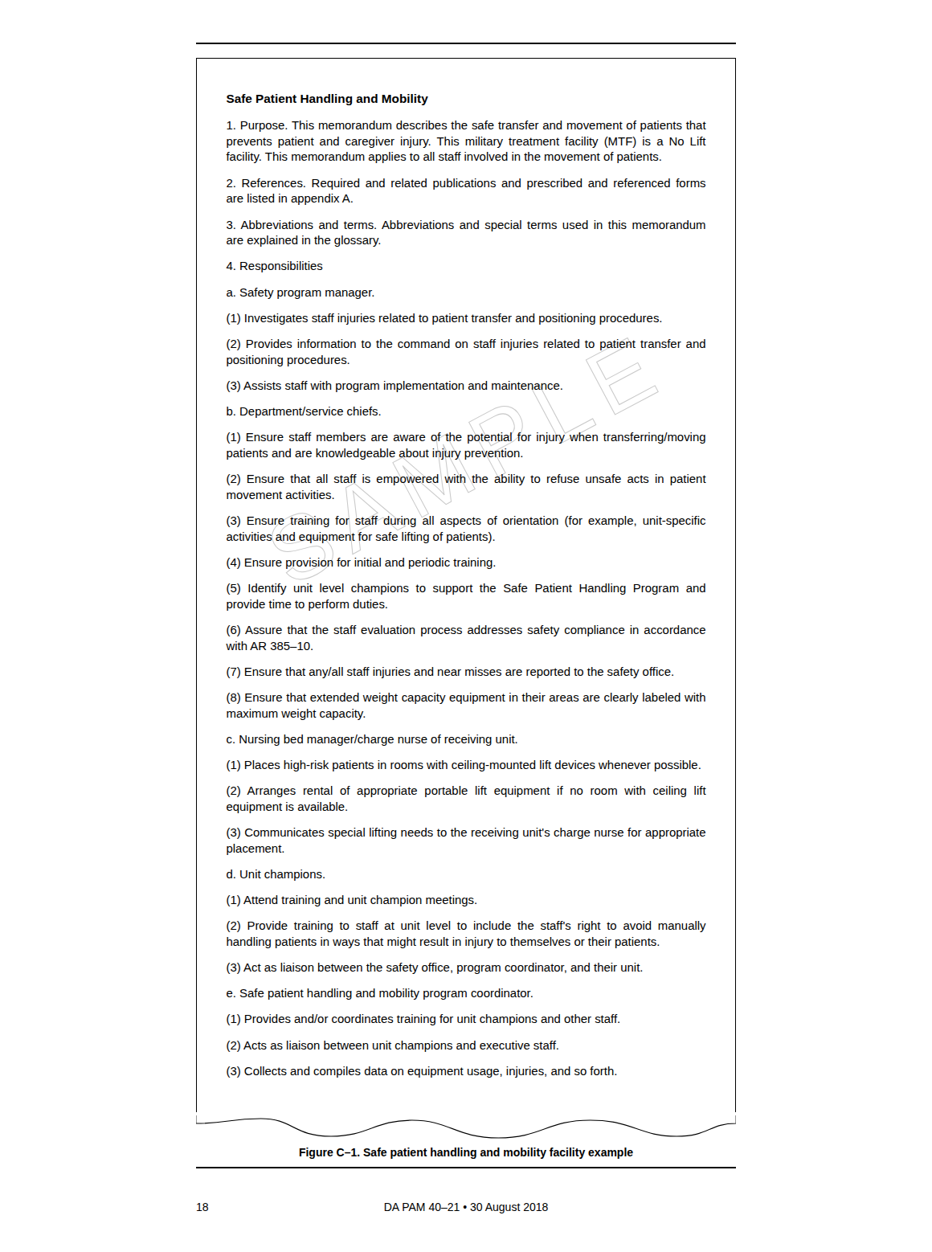SAMPLE
Safe Patient Handling and Mobility
1. Purpose. This memorandum describes the safe transfer and movement of patients that prevents patient and caregiver injury. This military treatment facility (MTF) is a No Lift facility. This memorandum applies to all staff involved in the movement of patients.
2. References. Required and related publications and prescribed and referenced forms are listed in appendix A.
3. Abbreviations and terms. Abbreviations and special terms used in this memorandum are explained in the glossary.
4. Responsibilities
a. Safety program manager.
(1) Investigates staff injuries related to patient transfer and positioning procedures.
(2) Provides information to the command on staff injuries related to patient transfer and positioning procedures.
(3) Assists staff with program implementation and maintenance.
b. Department/service chiefs.
(1) Ensure staff members are aware of the potential for injury when transferring/moving patients and are knowledgeable about injury prevention.
(2) Ensure that all staff is empowered with the ability to refuse unsafe acts in patient movement activities.
(3) Ensure training for staff during all aspects of orientation (for example, unit-specific activities and equipment for safe lifting of patients).
(4) Ensure provision for initial and periodic training.
(5) Identify unit level champions to support the Safe Patient Handling Program and provide time to perform duties.
(6) Assure that the staff evaluation process addresses safety compliance in accordance with AR 385–10.
(7) Ensure that any/all staff injuries and near misses are reported to the safety office.
(8) Ensure that extended weight capacity equipment in their areas are clearly labeled with maximum weight capacity.
c. Nursing bed manager/charge nurse of receiving unit.
(1) Places high-risk patients in rooms with ceiling-mounted lift devices whenever possible.
(2) Arranges rental of appropriate portable lift equipment if no room with ceiling lift equipment is available.
(3) Communicates special lifting needs to the receiving unit's charge nurse for appropriate placement.
d. Unit champions.
(1) Attend training and unit champion meetings.
(2) Provide training to staff at unit level to include the staff's right to avoid manually handling patients in ways that might result in injury to themselves or their patients.
(3) Act as liaison between the safety office, program coordinator, and their unit.
e. Safe patient handling and mobility program coordinator.
(1) Provides and/or coordinates training for unit champions and other staff.
(2) Acts as liaison between unit champions and executive staff.
(3) Collects and compiles data on equipment usage, injuries, and so forth.
Figure C–1. Safe patient handling and mobility facility example
18
DA PAM 40–21 • 30 August 2018